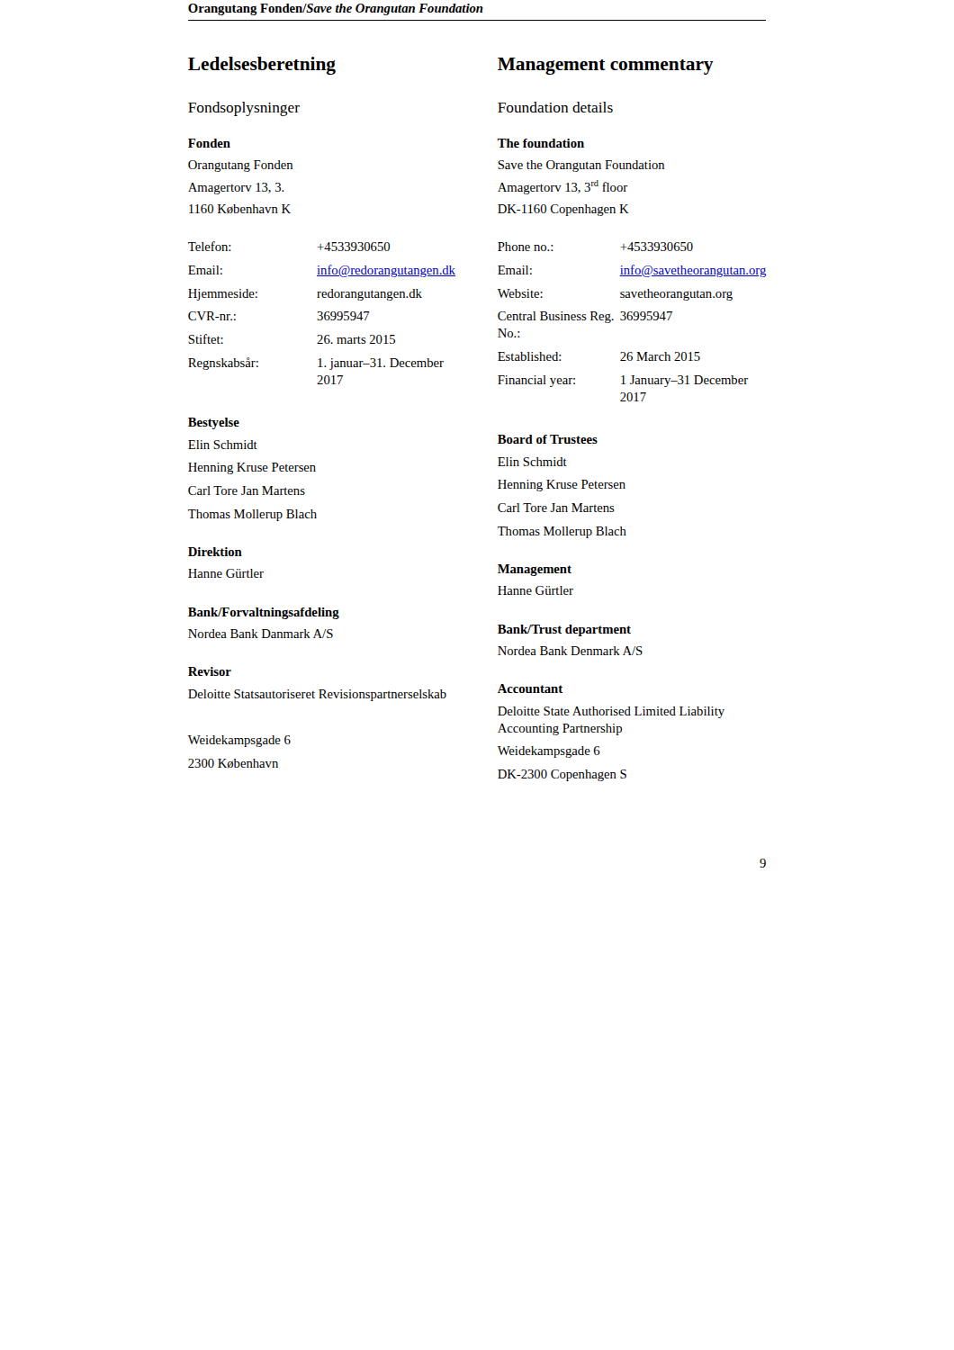Orangutang Fonden/Save the Orangutan Foundation
Ledelsesberetning
Fondsoplysninger
Fonden
Orangutang Fonden
Amagertorv 13, 3.
1160 København K
| Telefon: | +4533930650 |
| Email: | info@redorangutangen.dk |
| Hjemmeside: | redorangutangen.dk |
| CVR-nr.: | 36995947 |
| Stiftet: | 26. marts 2015 |
| Regnskabsår: | 1. januar–31. December 2017 |
Bestyelse
Elin Schmidt
Henning Kruse Petersen
Carl Tore Jan Martens
Thomas Mollerup Blach
Direktion
Hanne Gürtler
Bank/Forvaltningsafdeling
Nordea Bank Danmark A/S
Revisor
Deloitte Statsautoriseret Revisionspartnerselskab
Weidekampsgade 6
2300 København
Management commentary
Foundation details
The foundation
Save the Orangutan Foundation
Amagertorv 13, 3rd floor
DK-1160 Copenhagen K
| Phone no.: | +4533930650 |
| Email: | info@savetheorangutan.org |
| Website: | savetheorangutan.org |
| Central Business Reg. No.: | 36995947 |
| Established: | 26 March 2015 |
| Financial year: | 1 January–31 December 2017 |
Board of Trustees
Elin Schmidt
Henning Kruse Petersen
Carl Tore Jan Martens
Thomas Mollerup Blach
Management
Hanne Gürtler
Bank/Trust department
Nordea Bank Denmark A/S
Accountant
Deloitte State Authorised Limited Liability Accounting Partnership
Weidekampsgade 6
DK-2300 Copenhagen S
9